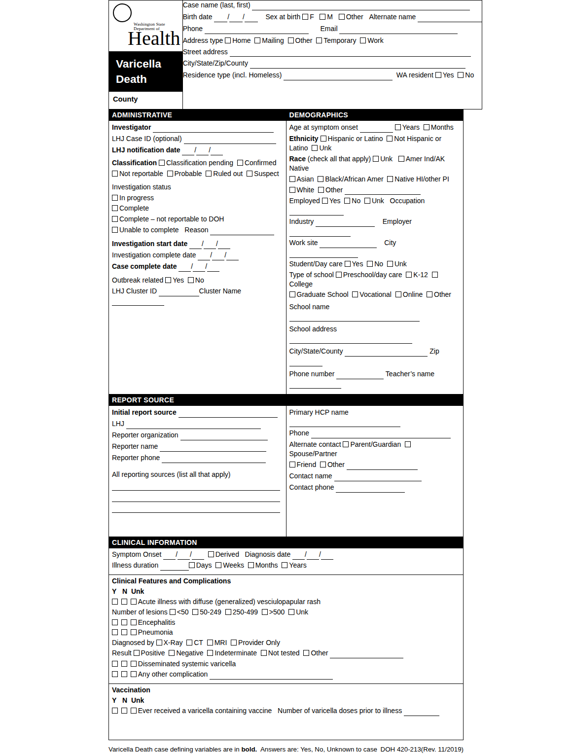| Washington State Department of Health Varicella Death County | Case name (last, first) Birth date / / Sex at birth F M Other Alternate name Phone Email Address type Home Mailing Other Temporary Work Street address City/State/Zip/County Residence type (incl. Homeless) WA resident Yes No |
| ADMINISTRATIVE | DEMOGRAPHICS |
| Investigator LHJ Case ID (optional) LHJ notification date / / Classification Classification pending Confirmed Not reportable Probable Ruled out Suspect Investigation status In progress Complete Complete – not reportable to DOH Unable to complete Reason Investigation start date / / Investigation complete date / / Case complete date / / Outbreak related Yes No LHJ Cluster ID Cluster Name | Age at symptom onset Years Months Ethnicity Hispanic or Latino Not Hispanic or Latino Unk Race (check all that apply) Unk Amer Ind/AK Native Asian Black/African Amer Native HI/other PI White Other Employed Yes No Unk Occupation Industry Employer Work site City Student/Day care Yes No Unk Type of school Preschool/day care K-12 College Graduate School Vocational Online Other School name School address City/State/County Zip Phone number Teacher’s name |
| REPORT SOURCE |
| Initial report source LHJ Reporter organization Reporter name Reporter phone All reporting sources (list all that apply) | Primary HCP name Phone Alternate contact Parent/Guardian Spouse/Partner Friend Other Contact name Contact phone |
CLINICAL INFORMATION
Symptom Onset / / Derived Diagnosis date / /
Illness duration Days Weeks Months Years
Clinical Features and Complications
Y N Unk
Acute illness with diffuse (generalized) vesciulopapular rash
Number of lesions <50 50-249 250-499 >500 Unk
Encephalitis
Pneumonia
Diagnosed by X-Ray CT MRI Provider Only
Result Positive Negative Indeterminate Not tested Other
Disseminated systemic varicella
Any other complication
Vaccination
Y N Unk
Ever received a varicella containing vaccine Number of varicella doses prior to illness
Varicella Death case defining variables are in bold. Answers are: Yes, No, Unknown to case
DOH 420-213(Rev. 11/2019)